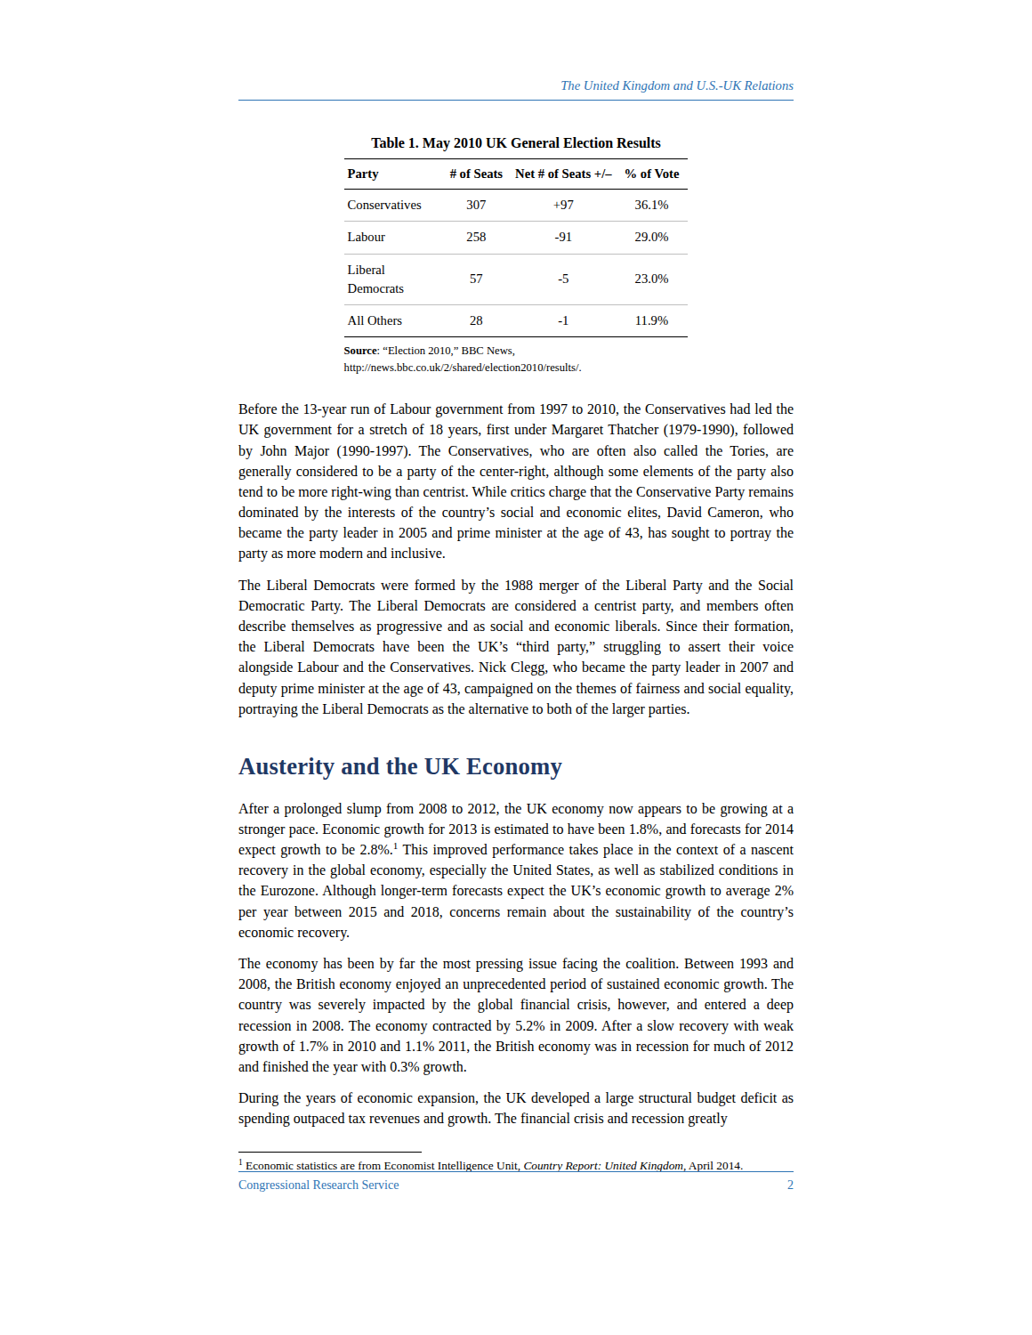The United Kingdom and U.S.-UK Relations
Table 1. May 2010 UK General Election Results
| Party | # of Seats | Net # of Seats +/– | % of Vote |
| --- | --- | --- | --- |
| Conservatives | 307 | +97 | 36.1% |
| Labour | 258 | -91 | 29.0% |
| Liberal Democrats | 57 | -5 | 23.0% |
| All Others | 28 | -1 | 11.9% |
Source: “Election 2010,” BBC News, http://news.bbc.co.uk/2/shared/election2010/results/.
Before the 13-year run of Labour government from 1997 to 2010, the Conservatives had led the UK government for a stretch of 18 years, first under Margaret Thatcher (1979-1990), followed by John Major (1990-1997). The Conservatives, who are often also called the Tories, are generally considered to be a party of the center-right, although some elements of the party also tend to be more right-wing than centrist. While critics charge that the Conservative Party remains dominated by the interests of the country’s social and economic elites, David Cameron, who became the party leader in 2005 and prime minister at the age of 43, has sought to portray the party as more modern and inclusive.
The Liberal Democrats were formed by the 1988 merger of the Liberal Party and the Social Democratic Party. The Liberal Democrats are considered a centrist party, and members often describe themselves as progressive and as social and economic liberals. Since their formation, the Liberal Democrats have been the UK’s “third party,” struggling to assert their voice alongside Labour and the Conservatives. Nick Clegg, who became the party leader in 2007 and deputy prime minister at the age of 43, campaigned on the themes of fairness and social equality, portraying the Liberal Democrats as the alternative to both of the larger parties.
Austerity and the UK Economy
After a prolonged slump from 2008 to 2012, the UK economy now appears to be growing at a stronger pace. Economic growth for 2013 is estimated to have been 1.8%, and forecasts for 2014 expect growth to be 2.8%.1 This improved performance takes place in the context of a nascent recovery in the global economy, especially the United States, as well as stabilized conditions in the Eurozone. Although longer-term forecasts expect the UK’s economic growth to average 2% per year between 2015 and 2018, concerns remain about the sustainability of the country’s economic recovery.
The economy has been by far the most pressing issue facing the coalition. Between 1993 and 2008, the British economy enjoyed an unprecedented period of sustained economic growth. The country was severely impacted by the global financial crisis, however, and entered a deep recession in 2008. The economy contracted by 5.2% in 2009. After a slow recovery with weak growth of 1.7% in 2010 and 1.1% 2011, the British economy was in recession for much of 2012 and finished the year with 0.3% growth.
During the years of economic expansion, the UK developed a large structural budget deficit as spending outpaced tax revenues and growth. The financial crisis and recession greatly
1 Economic statistics are from Economist Intelligence Unit, Country Report: United Kingdom, April 2014.
Congressional Research Service
2